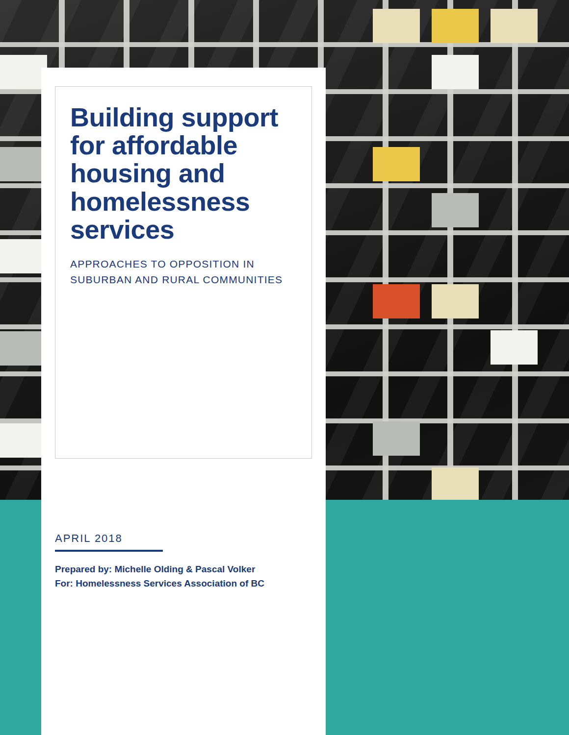Building support for affordable housing and homelessness services
Approaches to opposition in suburban and rural communities
APRIL 2018
Prepared by: Michelle Olding & Pascal Volker
For: Homelessness Services Association of BC